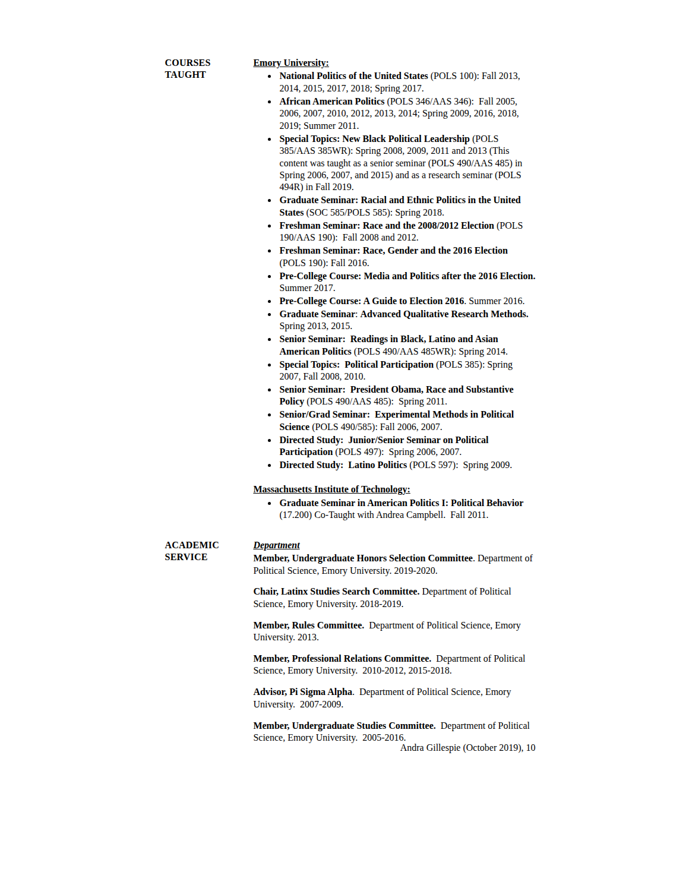| COURSES TAUGHT | Emory University: National Politics of the United States (POLS 100): Fall 2013, 2014, 2015, 2017, 2018; Spring 2017. African American Politics (POLS 346/AAS 346): Fall 2005, 2006, 2007, 2010, 2012, 2013, 2014; Spring 2009, 2016, 2018, 2019; Summer 2011. Special Topics: New Black Political Leadership (POLS 385/AAS 385WR): Spring 2008, 2009, 2011 and 2013 (This content was taught as a senior seminar (POLS 490/AAS 485) in Spring 2006, 2007, and 2015) and as a research seminar (POLS 494R) in Fall 2019. Graduate Seminar: Racial and Ethnic Politics in the United States (SOC 585/POLS 585): Spring 2018. Freshman Seminar: Race and the 2008/2012 Election (POLS 190/AAS 190): Fall 2008 and 2012. Freshman Seminar: Race, Gender and the 2016 Election (POLS 190): Fall 2016. Pre-College Course: Media and Politics after the 2016 Election. Summer 2017. Pre-College Course: A Guide to Election 2016 . Summer 2016. Graduate Seminar : Advanced Qualitative Research Methods. Spring 2013, 2015. Senior Seminar: Readings in Black, Latino and Asian American Politics (POLS 490/AAS 485WR): Spring 2014. Special Topics: Political Participation (POLS 385): Spring 2007, Fall 2008, 2010. Senior Seminar: President Obama, Race and Substantive Policy (POLS 490/AAS 485): Spring 2011. Senior/Grad Seminar: Experimental Methods in Political Science (POLS 490/585): Fall 2006, 2007. Directed Study: Junior/Senior Seminar on Political Participation (POLS 497): Spring 2006, 2007. Directed Study: Latino Politics (POLS 597): Spring 2009. Massachusetts Institute of Technology: Graduate Seminar in American Politics I: Political Behavior (17.200) Co-Taught with Andrea Campbell. Fall 2011. |
| ACADEMIC SERVICE | Department Member, Undergraduate Honors Selection Committee . Department of Political Science, Emory University. 2019-2020. Chair, Latinx Studies Search Committee. Department of Political Science, Emory University. 2018-2019. Member, Rules Committee. Department of Political Science, Emory University. 2013. Member, Professional Relations Committee. Department of Political Science, Emory University. 2010-2012, 2015-2018. Advisor, Pi Sigma Alpha . Department of Political Science, Emory University. 2007-2009. Member, Undergraduate Studies Committee. Department of Political Science, Emory University. 2005-2016. |
Andra Gillespie (October 2019), 10